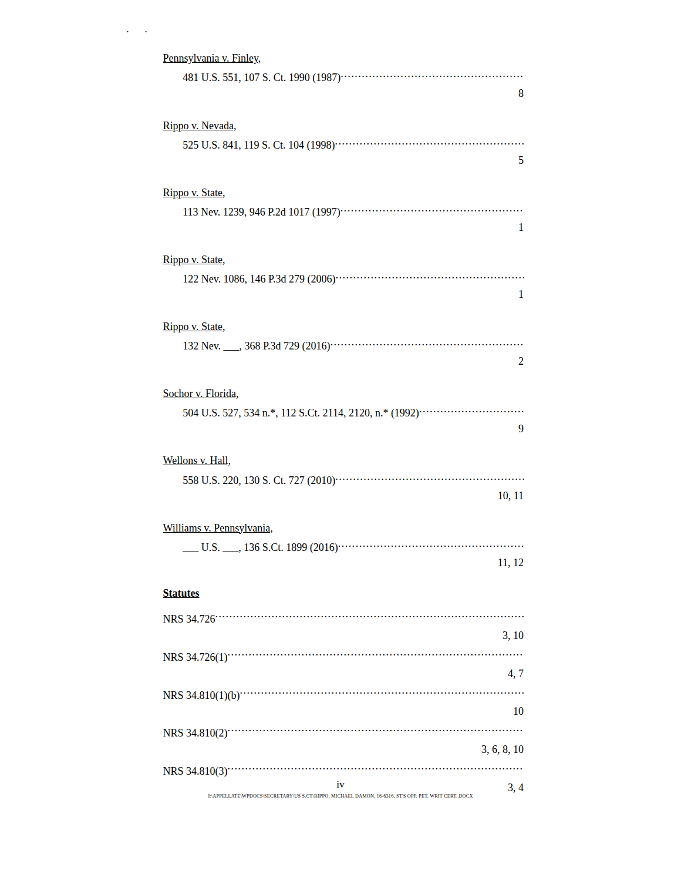..
Pennsylvania v. Finley, 481 U.S. 551, 107 S. Ct. 1990 (1987)......................................................................... 8
Rippo v. Nevada, 525 U.S. 841, 119 S. Ct. 104 (1998)............................................................................. 5
Rippo v. State, 113 Nev. 1239, 946 P.2d 1017 (1997).......................................................................... 1
Rippo v. State, 122 Nev. 1086, 146 P.3d 279 (2006)............................................................................ 1
Rippo v. State, 132 Nev. ___, 368 P.3d 729 (2016).............................................................................. 2
Sochor v. Florida, 504 U.S. 527, 534 n.*, 112 S.Ct. 2114, 2120, n.* (1992)....................................... 9
Wellons v. Hall, 558 U.S. 220, 130 S. Ct. 727 (2010)................................................................. 10, 11
Williams v. Pennsylvania, ___ U.S. ___, 136 S.Ct. 1899 (2016)............................................................... 11, 12
Statutes
NRS 34.726......................................................................................................... 3, 10
NRS 34.726(1)..................................................................................................... 4, 7
NRS 34.810(1)(b)................................................................................................. 10
NRS 34.810(2).............................................................................................. 3, 6, 8, 10
NRS 34.810(3)..................................................................................................... 3, 4
iv
I:\APPELLATE\WPDOCS\SECRETARY\US S.CT\RIPPO, MICHAEL DAMON, 16-6316, ST'S OPP. PET. WRIT CERT..DOCX